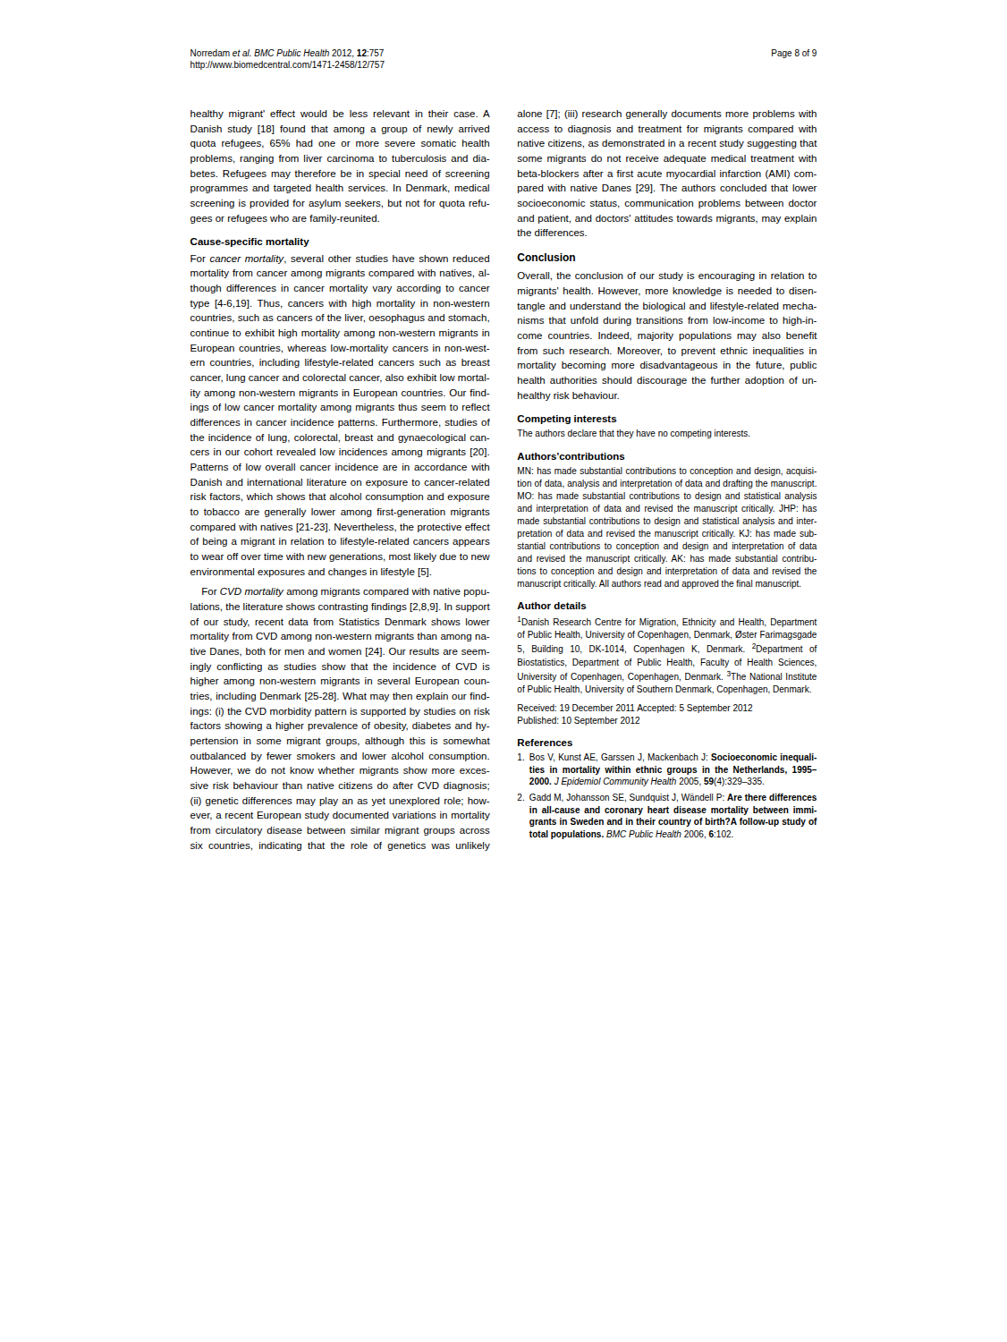Norredam et al. BMC Public Health 2012, 12:757
http://www.biomedcentral.com/1471-2458/12/757
Page 8 of 9
healthy migrant' effect would be less relevant in their case. A Danish study [18] found that among a group of newly arrived quota refugees, 65% had one or more severe somatic health problems, ranging from liver carcinoma to tuberculosis and diabetes. Refugees may therefore be in special need of screening programmes and targeted health services. In Denmark, medical screening is provided for asylum seekers, but not for quota refugees or refugees who are family-reunited.
Cause-specific mortality
For cancer mortality, several other studies have shown reduced mortality from cancer among migrants compared with natives, although differences in cancer mortality vary according to cancer type [4-6,19]. Thus, cancers with high mortality in non-western countries, such as cancers of the liver, oesophagus and stomach, continue to exhibit high mortality among non-western migrants in European countries, whereas low-mortality cancers in non-western countries, including lifestyle-related cancers such as breast cancer, lung cancer and colorectal cancer, also exhibit low mortality among non-western migrants in European countries. Our findings of low cancer mortality among migrants thus seem to reflect differences in cancer incidence patterns. Furthermore, studies of the incidence of lung, colorectal, breast and gynaecological cancers in our cohort revealed low incidences among migrants [20]. Patterns of low overall cancer incidence are in accordance with Danish and international literature on exposure to cancer-related risk factors, which shows that alcohol consumption and exposure to tobacco are generally lower among first-generation migrants compared with natives [21-23]. Nevertheless, the protective effect of being a migrant in relation to lifestyle-related cancers appears to wear off over time with new generations, most likely due to new environmental exposures and changes in lifestyle [5].
For CVD mortality among migrants compared with native populations, the literature shows contrasting findings [2,8,9]. In support of our study, recent data from Statistics Denmark shows lower mortality from CVD among non-western migrants than among native Danes, both for men and women [24]. Our results are seemingly conflicting as studies show that the incidence of CVD is higher among non-western migrants in several European countries, including Denmark [25-28]. What may then explain our findings: (i) the CVD morbidity pattern is supported by studies on risk factors showing a higher prevalence of obesity, diabetes and hypertension in some migrant groups, although this is somewhat outbalanced by fewer smokers and lower alcohol consumption. However, we do not know whether migrants show more excessive risk behaviour than native citizens do after CVD diagnosis; (ii) genetic differences may play an as yet unexplored role; however, a recent European study documented variations in mortality from circulatory disease between similar migrant groups across six countries, indicating that the role of genetics was unlikely alone [7]; (iii) research generally documents more problems with access to diagnosis and treatment for migrants compared with native citizens, as demonstrated in a recent study suggesting that some migrants do not receive adequate medical treatment with beta-blockers after a first acute myocardial infarction (AMI) compared with native Danes [29]. The authors concluded that lower socioeconomic status, communication problems between doctor and patient, and doctors' attitudes towards migrants, may explain the differences.
Conclusion
Overall, the conclusion of our study is encouraging in relation to migrants' health. However, more knowledge is needed to disentangle and understand the biological and lifestyle-related mechanisms that unfold during transitions from low-income to high-income countries. Indeed, majority populations may also benefit from such research. Moreover, to prevent ethnic inequalities in mortality becoming more disadvantageous in the future, public health authorities should discourage the further adoption of unhealthy risk behaviour.
Competing interests
The authors declare that they have no competing interests.
Authors'contributions
MN: has made substantial contributions to conception and design, acquisition of data, analysis and interpretation of data and drafting the manuscript. MO: has made substantial contributions to design and statistical analysis and interpretation of data and revised the manuscript critically. JHP: has made substantial contributions to design and statistical analysis and interpretation of data and revised the manuscript critically. KJ: has made substantial contributions to conception and design and interpretation of data and revised the manuscript critically. AK: has made substantial contributions to conception and design and interpretation of data and revised the manuscript critically. All authors read and approved the final manuscript.
Author details
1Danish Research Centre for Migration, Ethnicity and Health, Department of Public Health, University of Copenhagen, Denmark, Øster Farimagsgade 5, Building 10, DK-1014, Copenhagen K, Denmark. 2Department of Biostatistics, Department of Public Health, Faculty of Health Sciences, University of Copenhagen, Copenhagen, Denmark. 3The National Institute of Public Health, University of Southern Denmark, Copenhagen, Denmark.
Received: 19 December 2011 Accepted: 5 September 2012
Published: 10 September 2012
References
Bos V, Kunst AE, Garssen J, Mackenbach J: Socioeconomic inequalities in mortality within ethnic groups in the Netherlands, 1995–2000. J Epidemiol Community Health 2005, 59(4):329–335.
Gadd M, Johansson SE, Sundquist J, Wändell P: Are there differences in all-cause and coronary heart disease mortality between immigrants in Sweden and in their country of birth?A follow-up study of total populations. BMC Public Health 2006, 6:102.